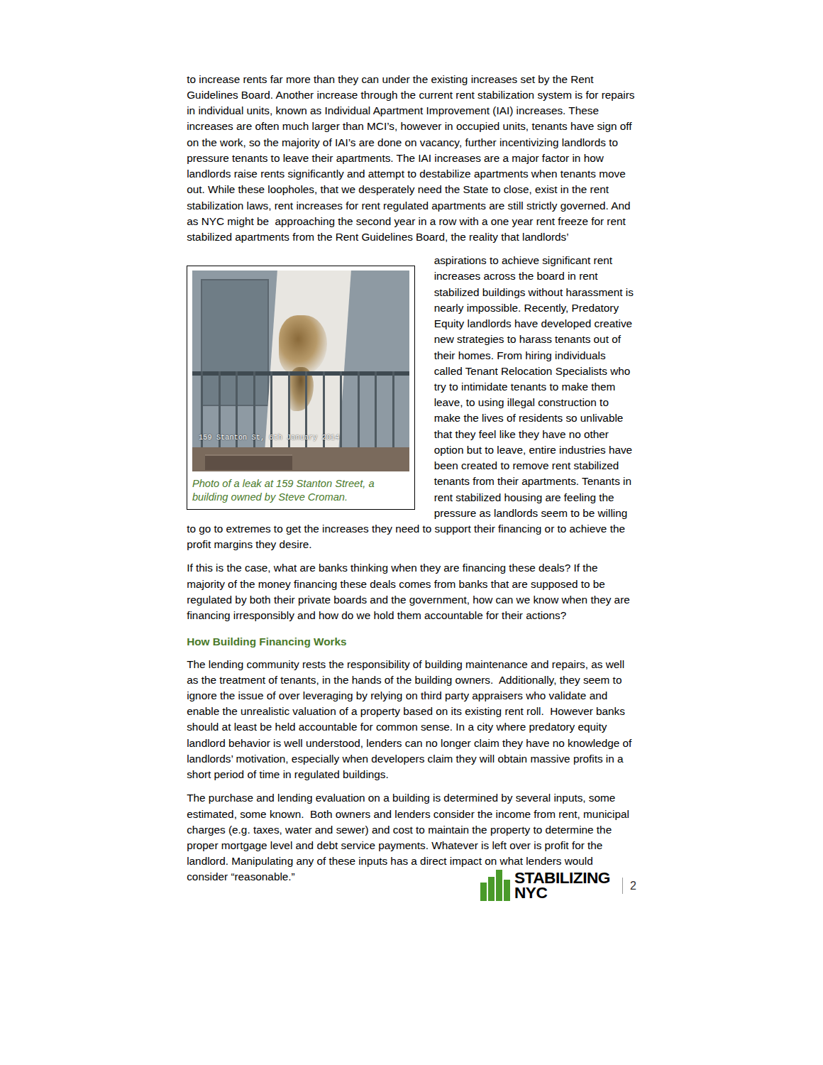to increase rents far more than they can under the existing increases set by the Rent Guidelines Board. Another increase through the current rent stabilization system is for repairs in individual units, known as Individual Apartment Improvement (IAI) increases. These increases are often much larger than MCI’s, however in occupied units, tenants have sign off on the work, so the majority of IAI’s are done on vacancy, further incentivizing landlords to pressure tenants to leave their apartments. The IAI increases are a major factor in how landlords raise rents significantly and attempt to destabilize apartments when tenants move out. While these loopholes, that we desperately need the State to close, exist in the rent stabilization laws, rent increases for rent regulated apartments are still strictly governed. And as NYC might be approaching the second year in a row with a one year rent freeze for rent stabilized apartments from the Rent Guidelines Board, the reality that landlords’
159 Stanton St, 6th January 2014
Photo of a leak at 159 Stanton Street, a building owned by Steve Croman.
aspirations to achieve significant rent increases across the board in rent stabilized buildings without harassment is nearly impossible. Recently, Predatory Equity landlords have developed creative new strategies to harass tenants out of their homes. From hiring individuals called Tenant Relocation Specialists who try to intimidate tenants to make them leave, to using illegal construction to make the lives of residents so unlivable that they feel like they have no other option but to leave, entire industries have been created to remove rent stabilized tenants from their apartments. Tenants in rent stabilized housing are feeling the pressure as landlords seem to be willing to go to extremes to get the increases they need to support their financing or to achieve the profit margins they desire.
If this is the case, what are banks thinking when they are financing these deals? If the majority of the money financing these deals comes from banks that are supposed to be regulated by both their private boards and the government, how can we know when they are financing irresponsibly and how do we hold them accountable for their actions?
How Building Financing Works
The lending community rests the responsibility of building maintenance and repairs, as well as the treatment of tenants, in the hands of the building owners. Additionally, they seem to ignore the issue of over leveraging by relying on third party appraisers who validate and enable the unrealistic valuation of a property based on its existing rent roll. However banks should at least be held accountable for common sense. In a city where predatory equity landlord behavior is well understood, lenders can no longer claim they have no knowledge of landlords’ motivation, especially when developers claim they will obtain massive profits in a short period of time in regulated buildings.
The purchase and lending evaluation on a building is determined by several inputs, some estimated, some known. Both owners and lenders consider the income from rent, municipal charges (e.g. taxes, water and sewer) and cost to maintain the property to determine the proper mortgage level and debt service payments. Whatever is left over is profit for the landlord. Manipulating any of these inputs has a direct impact on what lenders would consider “reasonable.”
STABILIZING NYC
2